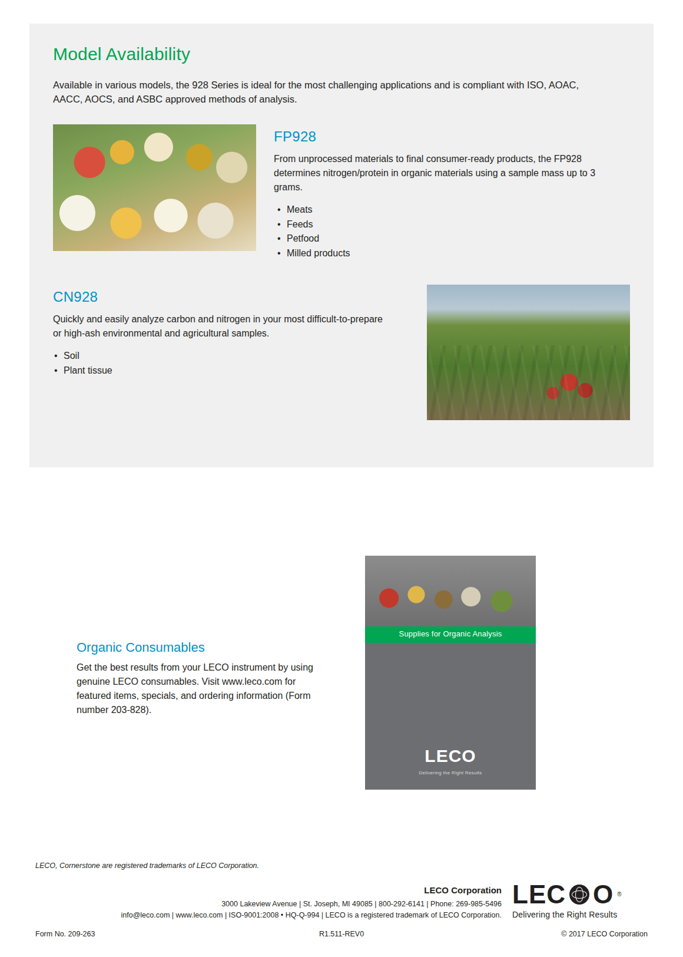Model Availability
Available in various models, the 928 Series is ideal for the most challenging applications and is compliant with ISO, AOAC, AACC, AOCS, and ASBC approved methods of analysis.
FP928
From unprocessed materials to final consumer-ready products, the FP928 determines nitrogen/protein in organic materials using a sample mass up to 3 grams.
Meats
Feeds
Petfood
Milled products
CN928
Quickly and easily analyze carbon and nitrogen in your most difficult-to-prepare or high-ash environmental and agricultural samples.
Soil
Plant tissue
Organic Consumables
Get the best results from your LECO instrument by using genuine LECO consumables. Visit www.leco.com for featured items, specials, and ordering information (Form number 203-828).
Supplies for Organic Analysis
LECO
Delivering the Right Results
LECO, Cornerstone are registered trademarks of LECO Corporation.
LECO Corporation
3000 Lakeview Avenue | St. Joseph, MI 49085 | 800-292-6141 | Phone: 269-985-5496
info@leco.com | www.leco.com | ISO-9001:2008 • HQ-Q-994 | LECO is a registered trademark of LECO Corporation.
LEC O®
Delivering the Right Results
Form No. 209-263 R1.511-REV0 © 2017 LECO Corporation